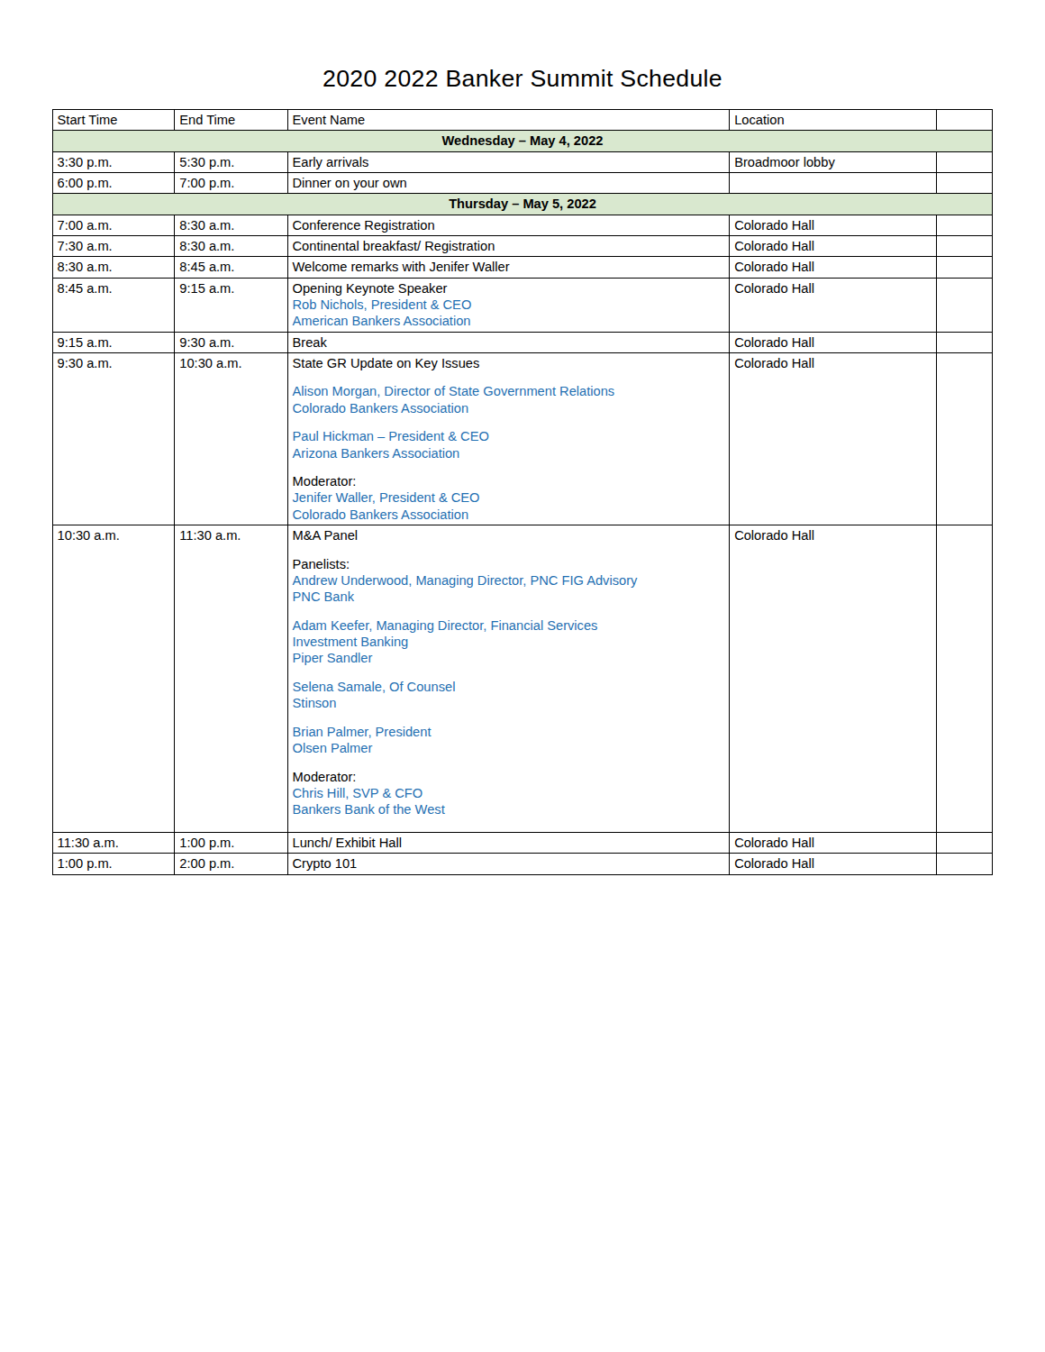2020 2022 Banker Summit Schedule
| Start Time | End Time | Event Name | Location | |
| --- | --- | --- | --- | --- |
| Wednesday – May 4, 2022 |
| 3:30 p.m. | 5:30 p.m. | Early arrivals | Broadmoor lobby | |
| 6:00 p.m. | 7:00 p.m. | Dinner on your own | | |
| Thursday – May 5, 2022 |
| 7:00 a.m. | 8:30 a.m. | Conference Registration | Colorado Hall | |
| 7:30 a.m. | 8:30 a.m. | Continental breakfast/ Registration | Colorado Hall | |
| 8:30 a.m. | 8:45 a.m. | Welcome remarks with Jenifer Waller | Colorado Hall | |
| 8:45 a.m. | 9:15 a.m. | Opening Keynote Speaker Rob Nichols, President & CEO American Bankers Association | Colorado Hall | |
| 9:15 a.m. | 9:30 a.m. | Break | Colorado Hall | |
| 9:30 a.m. | 10:30 a.m. | State GR Update on Key Issues Alison Morgan, Director of State Government Relations Colorado Bankers Association Paul Hickman – President & CEO Arizona Bankers Association Moderator: Jenifer Waller, President & CEO Colorado Bankers Association | Colorado Hall | |
| 10:30 a.m. | 11:30 a.m. | M&A Panel Panelists: Andrew Underwood, Managing Director, PNC FIG Advisory PNC Bank Adam Keefer, Managing Director, Financial Services Investment Banking Piper Sandler Selena Samale, Of Counsel Stinson Brian Palmer, President Olsen Palmer Moderator: Chris Hill, SVP & CFO Bankers Bank of the West | Colorado Hall | |
| 11:30 a.m. | 1:00 p.m. | Lunch/ Exhibit Hall | Colorado Hall | |
| 1:00 p.m. | 2:00 p.m. | Crypto 101 | Colorado Hall | |